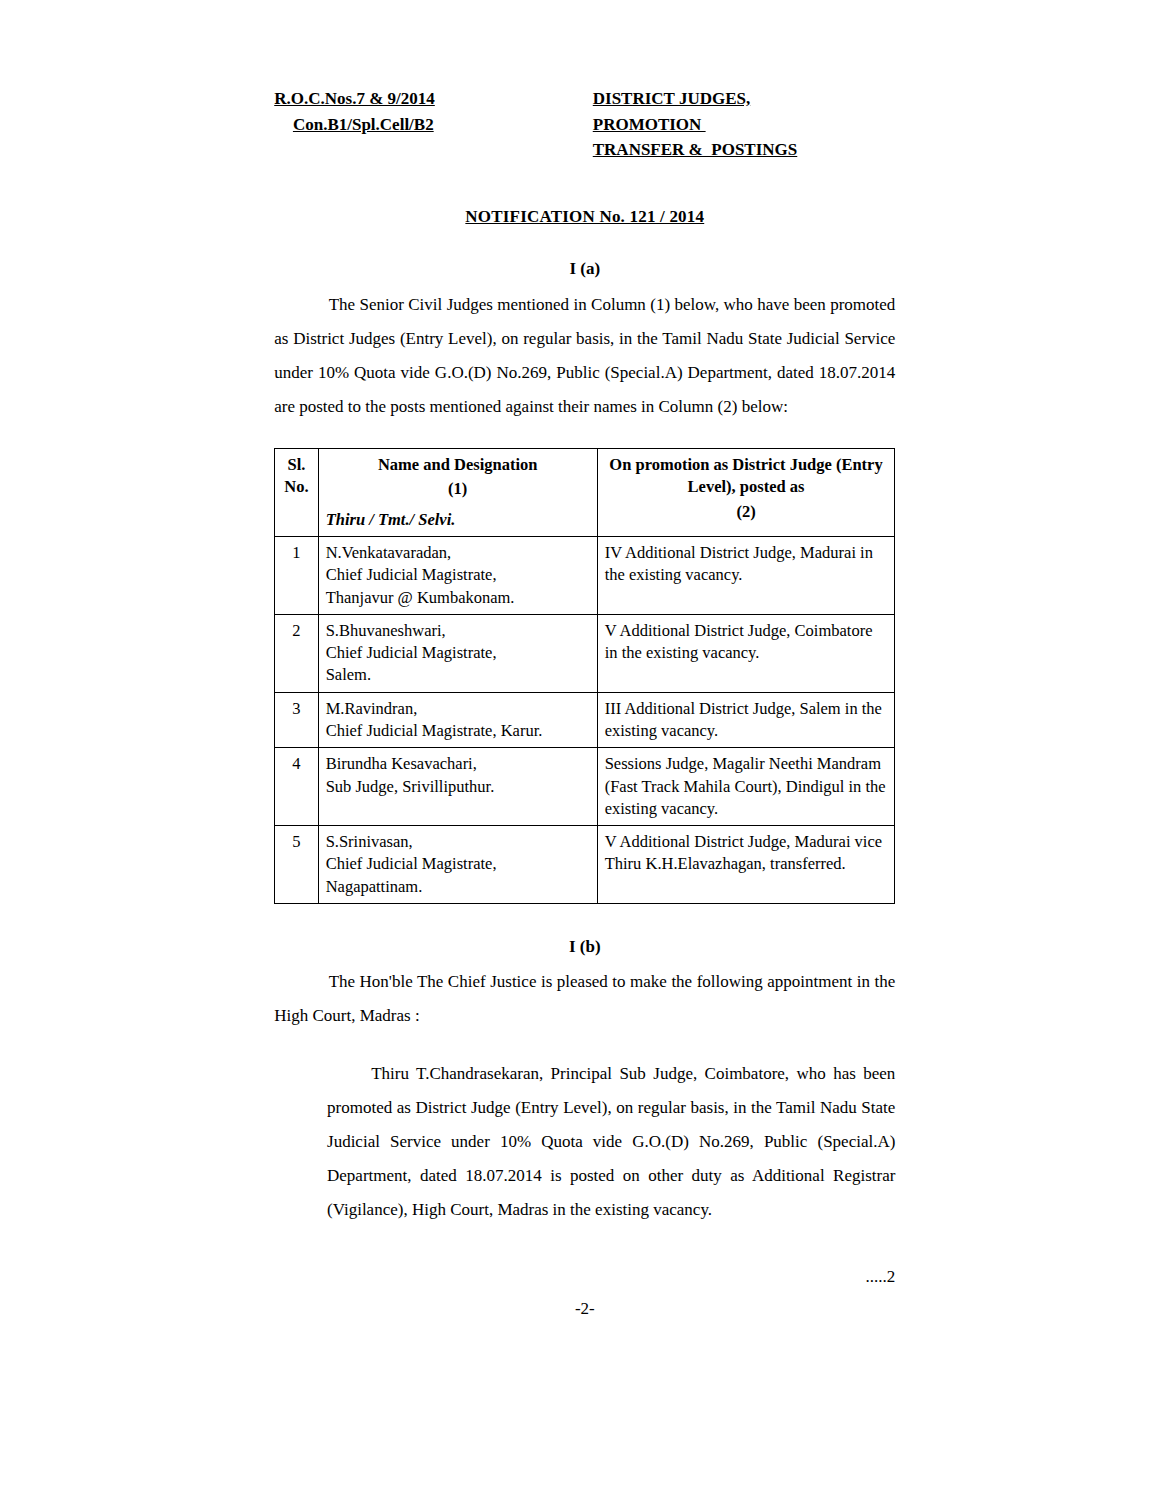| R.O.C.Nos.7 & 9/2014 Con.B1/Spl.Cell/B2 | DISTRICT JUDGES, PROMOTION TRANSFER & POSTINGS |
NOTIFICATION No. 121 / 2014
I (a)
The Senior Civil Judges mentioned in Column (1) below, who have been promoted as District Judges (Entry Level), on regular basis, in the Tamil Nadu State Judicial Service under 10% Quota vide G.O.(D) No.269, Public (Special.A) Department, dated 18.07.2014 are posted to the posts mentioned against their names in Column (2) below:
| Sl. No. | Name and Designation (1) Thiru / Tmt./ Selvi. | On promotion as District Judge (Entry Level), posted as (2) |
| --- | --- | --- |
| 1 | N.Venkatavaradan, Chief Judicial Magistrate, Thanjavur @ Kumbakonam. | IV Additional District Judge, Madurai in the existing vacancy. |
| 2 | S.Bhuvaneshwari, Chief Judicial Magistrate, Salem. | V Additional District Judge, Coimbatore in the existing vacancy. |
| 3 | M.Ravindran, Chief Judicial Magistrate, Karur. | III Additional District Judge, Salem in the existing vacancy. |
| 4 | Birundha Kesavachari, Sub Judge, Srivilliputhur. | Sessions Judge, Magalir Neethi Mandram (Fast Track Mahila Court), Dindigul in the existing vacancy. |
| 5 | S.Srinivasan, Chief Judicial Magistrate, Nagapattinam. | V Additional District Judge, Madurai vice Thiru K.H.Elavazhagan, transferred. |
I (b)
The Hon'ble The Chief Justice is pleased to make the following appointment in the High Court, Madras :
Thiru T.Chandrasekaran, Principal Sub Judge, Coimbatore, who has been promoted as District Judge (Entry Level), on regular basis, in the Tamil Nadu State Judicial Service under 10% Quota vide G.O.(D) No.269, Public (Special.A) Department, dated 18.07.2014 is posted on other duty as Additional Registrar (Vigilance), High Court, Madras in the existing vacancy.
.....2
-2-